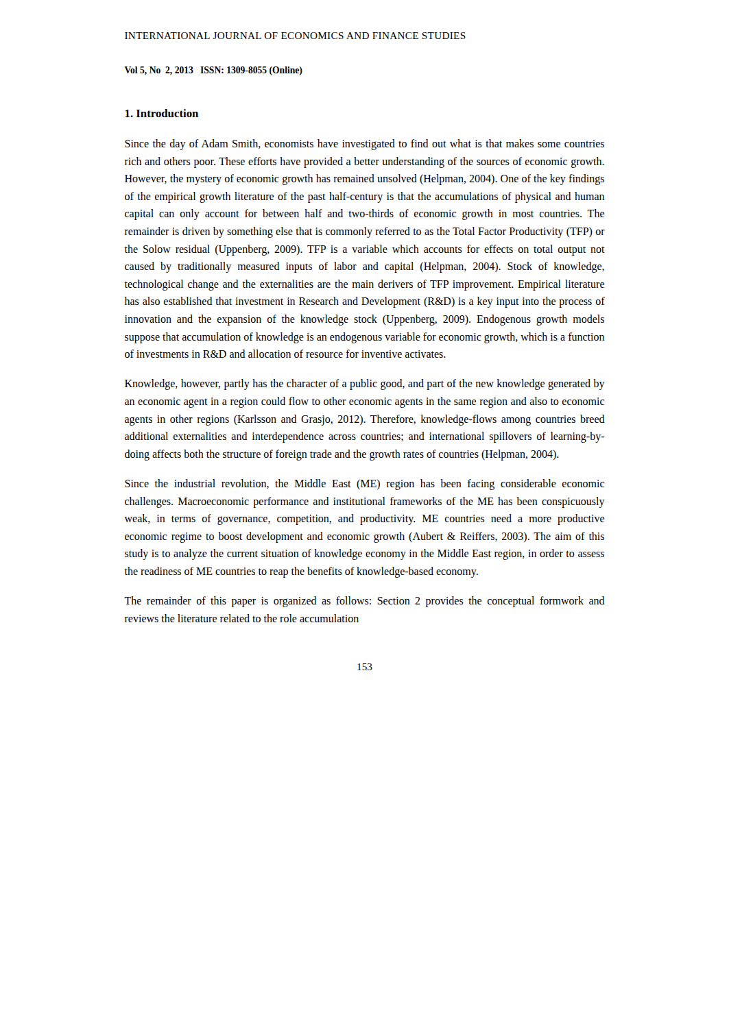INTERNATIONAL JOURNAL OF ECONOMICS AND FINANCE STUDIES
Vol 5, No 2, 2013 ISSN: 1309-8055 (Online)
1. Introduction
Since the day of Adam Smith, economists have investigated to find out what is that makes some countries rich and others poor. These efforts have provided a better understanding of the sources of economic growth. However, the mystery of economic growth has remained unsolved (Helpman, 2004). One of the key findings of the empirical growth literature of the past half-century is that the accumulations of physical and human capital can only account for between half and two-thirds of economic growth in most countries. The remainder is driven by something else that is commonly referred to as the Total Factor Productivity (TFP) or the Solow residual (Uppenberg, 2009). TFP is a variable which accounts for effects on total output not caused by traditionally measured inputs of labor and capital (Helpman, 2004). Stock of knowledge, technological change and the externalities are the main derivers of TFP improvement. Empirical literature has also established that investment in Research and Development (R&D) is a key input into the process of innovation and the expansion of the knowledge stock (Uppenberg, 2009). Endogenous growth models suppose that accumulation of knowledge is an endogenous variable for economic growth, which is a function of investments in R&D and allocation of resource for inventive activates.
Knowledge, however, partly has the character of a public good, and part of the new knowledge generated by an economic agent in a region could flow to other economic agents in the same region and also to economic agents in other regions (Karlsson and Grasjo, 2012). Therefore, knowledge-flows among countries breed additional externalities and interdependence across countries; and international spillovers of learning-by-doing affects both the structure of foreign trade and the growth rates of countries (Helpman, 2004).
Since the industrial revolution, the Middle East (ME) region has been facing considerable economic challenges. Macroeconomic performance and institutional frameworks of the ME has been conspicuously weak, in terms of governance, competition, and productivity. ME countries need a more productive economic regime to boost development and economic growth (Aubert & Reiffers, 2003). The aim of this study is to analyze the current situation of knowledge economy in the Middle East region, in order to assess the readiness of ME countries to reap the benefits of knowledge-based economy.
The remainder of this paper is organized as follows: Section 2 provides the conceptual formwork and reviews the literature related to the role accumulation
153